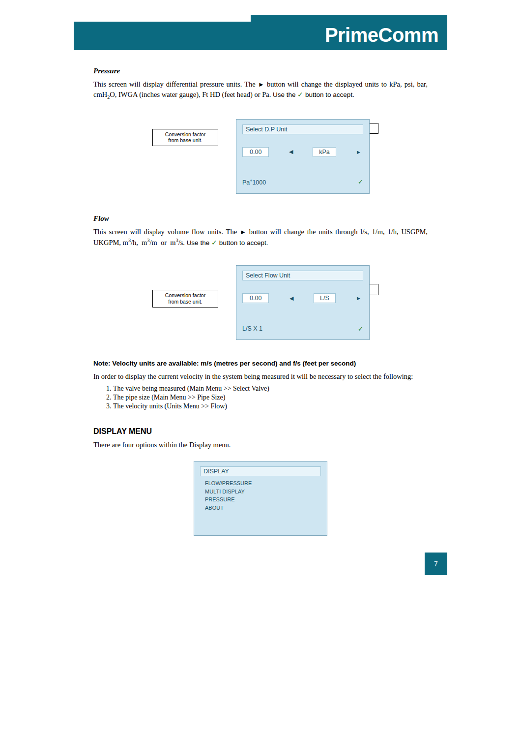PrimeComm
Pressure
This screen will display differential pressure units. The ► button will change the displayed units to kPa, psi, bar, cmH2O, IWGA (inches water gauge), Ft HD (feet head) or Pa. Use the ✓ button to accept.
Conversion factor
from base unit.
Edit box
Select D.P Unit
0.00 ◀ kPa ►
Pa+1000 ✓
Flow
This screen will display volume flow units. The ► button will change the units through l/s, 1/m, 1/h, USGPM, UKGPM, m3/h, m3/m or m3/s. Use the ✓ button to accept.
Conversion factor
from base unit.
Edit box
Select Flow Unit
0.00 ◀ L/S ►
L/S X 1 ✓
Note: Velocity units are available: m/s (metres per second) and f/s (feet per second)
In order to display the current velocity in the system being measured it will be necessary to select the following:
The valve being measured (Main Menu >> Select Valve)
The pipe size (Main Menu >> Pipe Size)
The velocity units (Units Menu >> Flow)
DISPLAY MENU
There are four options within the Display menu.
DISPLAY
FLOW/PRESSURE
MULTI DISPLAY
PRESSURE
ABOUT
7